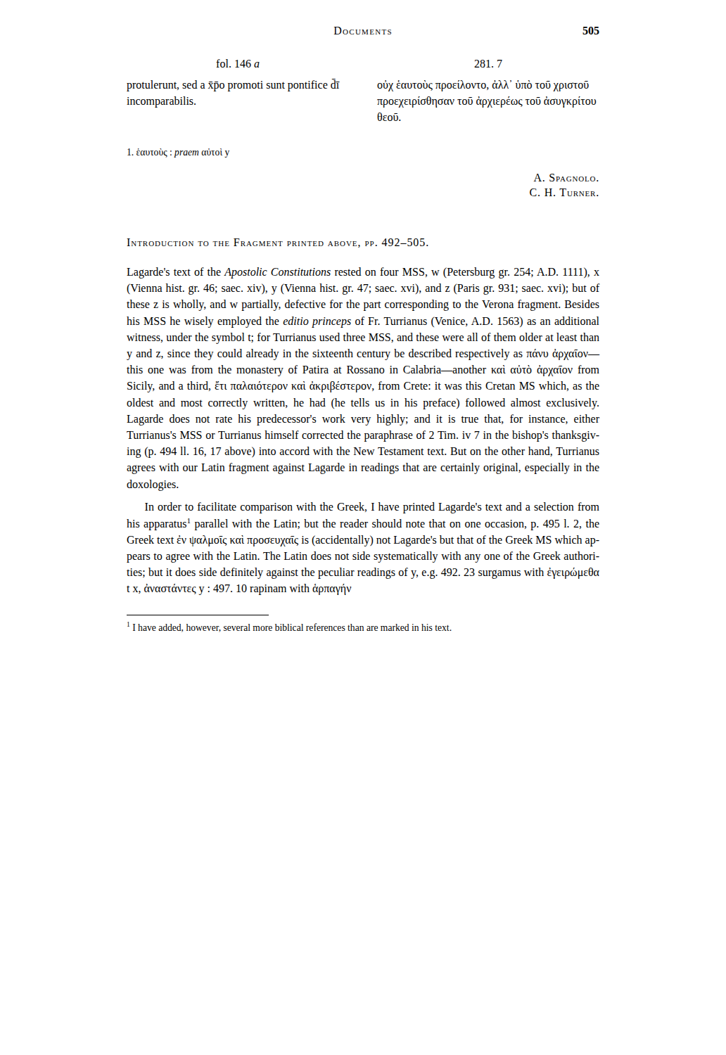Documents 505
fol. 146 a
protulerunt, sed a x̄p̄o promoti sunt pontifice d̄ī incomparabilis.
281. 7
οὐχ ἑαυτοὺς προείλοντο, ἀλλ᾽ ὑπὸ τοῦ χριστοῦ προεχειρίσθησαν τοῦ ἀρχιερέως τοῦ ἀσυγκρίτου θεοῦ.
1. ἑαυτοὺς : praem αὐτοὶ y
A. Spagnolo.
C. H. Turner.
Introduction to the Fragment printed above, pp. 492–505.
Lagarde's text of the Apostolic Constitutions rested on four MSS, w (Petersburg gr. 254; A.D. 1111), x (Vienna hist. gr. 46; saec. xiv), y (Vienna hist. gr. 47; saec. xvi), and z (Paris gr. 931; saec. xvi); but of these z is wholly, and w partially, defective for the part corresponding to the Verona fragment. Besides his MSS he wisely employed the editio princeps of Fr. Turrianus (Venice, A.D. 1563) as an additional witness, under the symbol t; for Turrianus used three MSS, and these were all of them older at least than y and z, since they could already in the sixteenth century be described respectively as πάνυ ἀρχαῖον—this one was from the monastery of Patira at Rossano in Calabria—another καὶ αὐτὸ ἀρχαῖον from Sicily, and a third, ἔτι παλαιότερον καὶ ἀκριβέστερον, from Crete: it was this Cretan MS which, as the oldest and most correctly written, he had (he tells us in his preface) followed almost exclusively. Lagarde does not rate his predecessor's work very highly; and it is true that, for instance, either Turrianus's MSS or Turrianus himself corrected the paraphrase of 2 Tim. iv 7 in the bishop's thanksgiving (p. 494 ll. 16, 17 above) into accord with the New Testament text. But on the other hand, Turrianus agrees with our Latin fragment against Lagarde in readings that are certainly original, especially in the doxologies.
In order to facilitate comparison with the Greek, I have printed Lagarde's text and a selection from his apparatus1 parallel with the Latin; but the reader should note that on one occasion, p. 495 l. 2, the Greek text ἐν ψαλμοῖς καὶ προσευχαῖς is (accidentally) not Lagarde's but that of the Greek MS which appears to agree with the Latin. The Latin does not side systematically with any one of the Greek authorities; but it does side definitely against the peculiar readings of y, e.g. 492. 23 surgamus with ἐγειρώμεθα t x, ἀναστάντες y : 497. 10 rapinam with ἁρπαγήν
1 I have added, however, several more biblical references than are marked in his text.